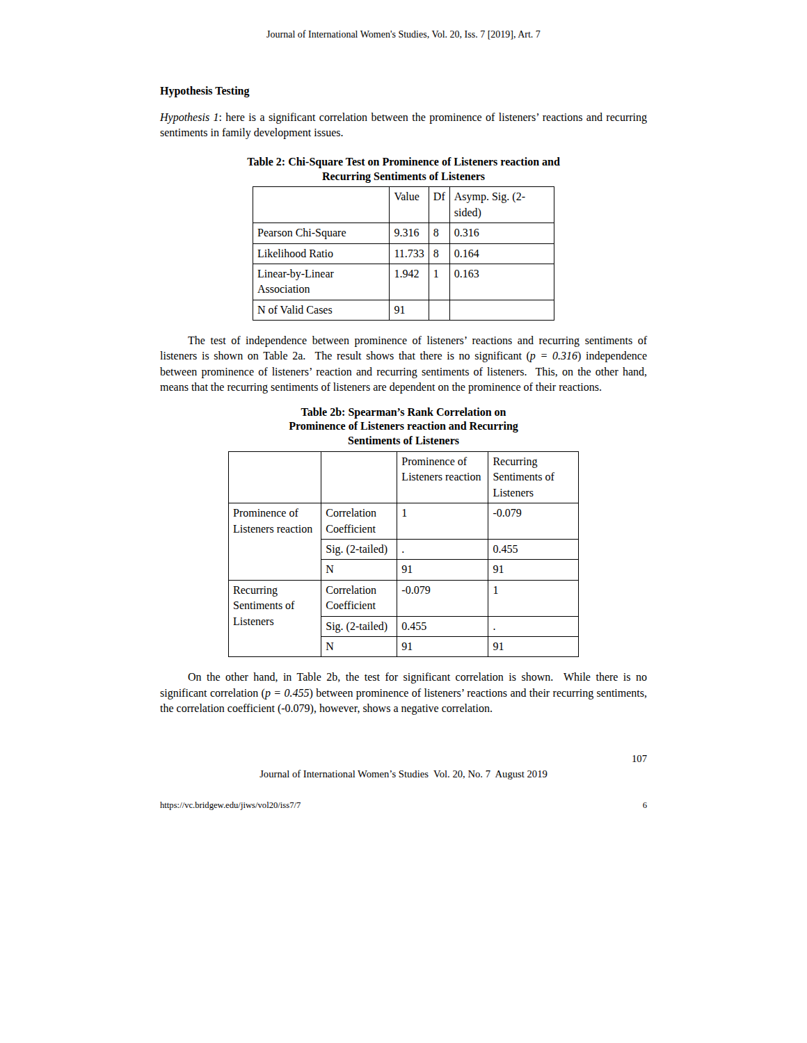Journal of International Women's Studies, Vol. 20, Iss. 7 [2019], Art. 7
Hypothesis Testing
Hypothesis 1: here is a significant correlation between the prominence of listeners’ reactions and recurring sentiments in family development issues.
Table 2: Chi-Square Test on Prominence of Listeners reaction and Recurring Sentiments of Listeners
| | Value | Df | Asymp. Sig. (2-sided) |
| Pearson Chi-Square | 9.316 | 8 | 0.316 |
| Likelihood Ratio | 11.733 | 8 | 0.164 |
| Linear-by-Linear Association | 1.942 | 1 | 0.163 |
| N of Valid Cases | 91 | | |
The test of independence between prominence of listeners’ reactions and recurring sentiments of listeners is shown on Table 2a. The result shows that there is no significant (p = 0.316) independence between prominence of listeners’ reaction and recurring sentiments of listeners. This, on the other hand, means that the recurring sentiments of listeners are dependent on the prominence of their reactions.
Table 2b: Spearman’s Rank Correlation on Prominence of Listeners reaction and Recurring Sentiments of Listeners
| | | Prominence of Listeners reaction | Recurring Sentiments of Listeners |
| Prominence of Listeners reaction | Correlation Coefficient | 1 | -0.079 |
| Sig. (2-tailed) | . | 0.455 |
| N | 91 | 91 |
| Recurring Sentiments of Listeners | Correlation Coefficient | -0.079 | 1 |
| Sig. (2-tailed) | 0.455 | . |
| N | 91 | 91 |
On the other hand, in Table 2b, the test for significant correlation is shown. While there is no significant correlation (p = 0.455) between prominence of listeners’ reactions and their recurring sentiments, the correlation coefficient (-0.079), however, shows a negative correlation.
107
Journal of International Women’s Studies Vol. 20, No. 7 August 2019
https://vc.bridgew.edu/jiws/vol20/iss7/7 6